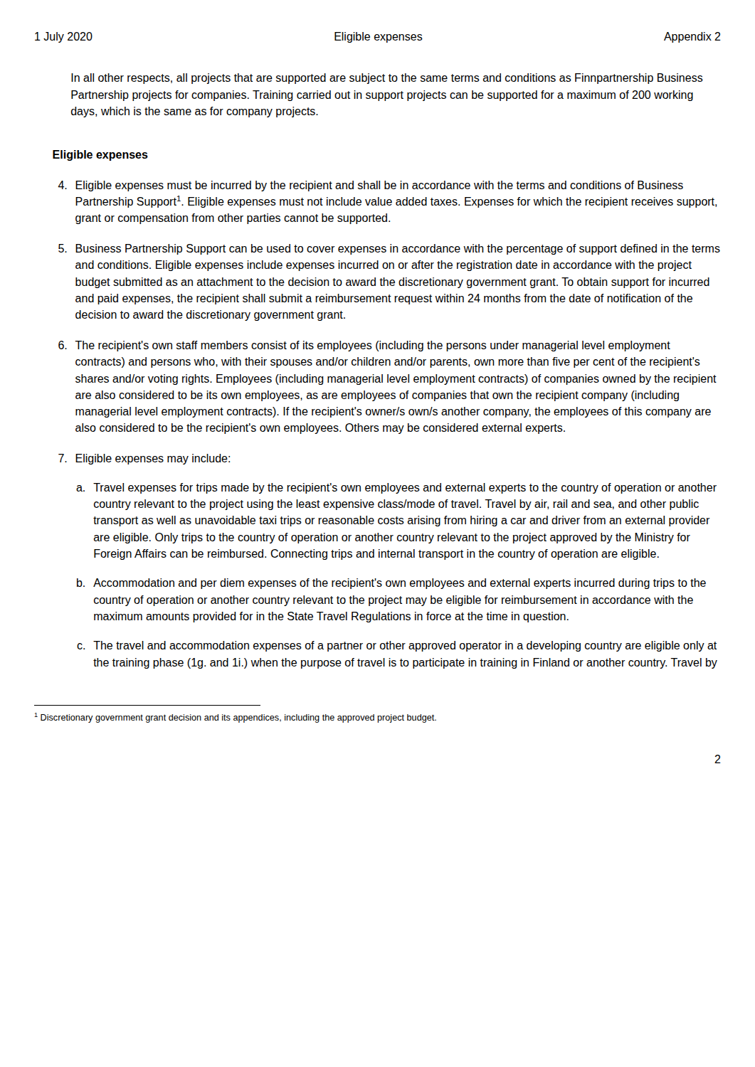1 July 2020 Eligible expenses Appendix 2
In all other respects, all projects that are supported are subject to the same terms and conditions as Finnpartnership Business Partnership projects for companies. Training carried out in support projects can be supported for a maximum of 200 working days, which is the same as for company projects.
Eligible expenses
Eligible expenses must be incurred by the recipient and shall be in accordance with the terms and conditions of Business Partnership Support1. Eligible expenses must not include value added taxes. Expenses for which the recipient receives support, grant or compensation from other parties cannot be supported.
Business Partnership Support can be used to cover expenses in accordance with the percentage of support defined in the terms and conditions. Eligible expenses include expenses incurred on or after the registration date in accordance with the project budget submitted as an attachment to the decision to award the discretionary government grant. To obtain support for incurred and paid expenses, the recipient shall submit a reimbursement request within 24 months from the date of notification of the decision to award the discretionary government grant.
The recipient's own staff members consist of its employees (including the persons under managerial level employment contracts) and persons who, with their spouses and/or children and/or parents, own more than five per cent of the recipient's shares and/or voting rights. Employees (including managerial level employment contracts) of companies owned by the recipient are also considered to be its own employees, as are employees of companies that own the recipient company (including managerial level employment contracts). If the recipient's owner/s own/s another company, the employees of this company are also considered to be the recipient's own employees. Others may be considered external experts.
Eligible expenses may include:
Travel expenses for trips made by the recipient's own employees and external experts to the country of operation or another country relevant to the project using the least expensive class/mode of travel. Travel by air, rail and sea, and other public transport as well as unavoidable taxi trips or reasonable costs arising from hiring a car and driver from an external provider are eligible. Only trips to the country of operation or another country relevant to the project approved by the Ministry for Foreign Affairs can be reimbursed. Connecting trips and internal transport in the country of operation are eligible.
Accommodation and per diem expenses of the recipient's own employees and external experts incurred during trips to the country of operation or another country relevant to the project may be eligible for reimbursement in accordance with the maximum amounts provided for in the State Travel Regulations in force at the time in question.
The travel and accommodation expenses of a partner or other approved operator in a developing country are eligible only at the training phase (1g. and 1i.) when the purpose of travel is to participate in training in Finland or another country. Travel by
1 Discretionary government grant decision and its appendices, including the approved project budget.
2